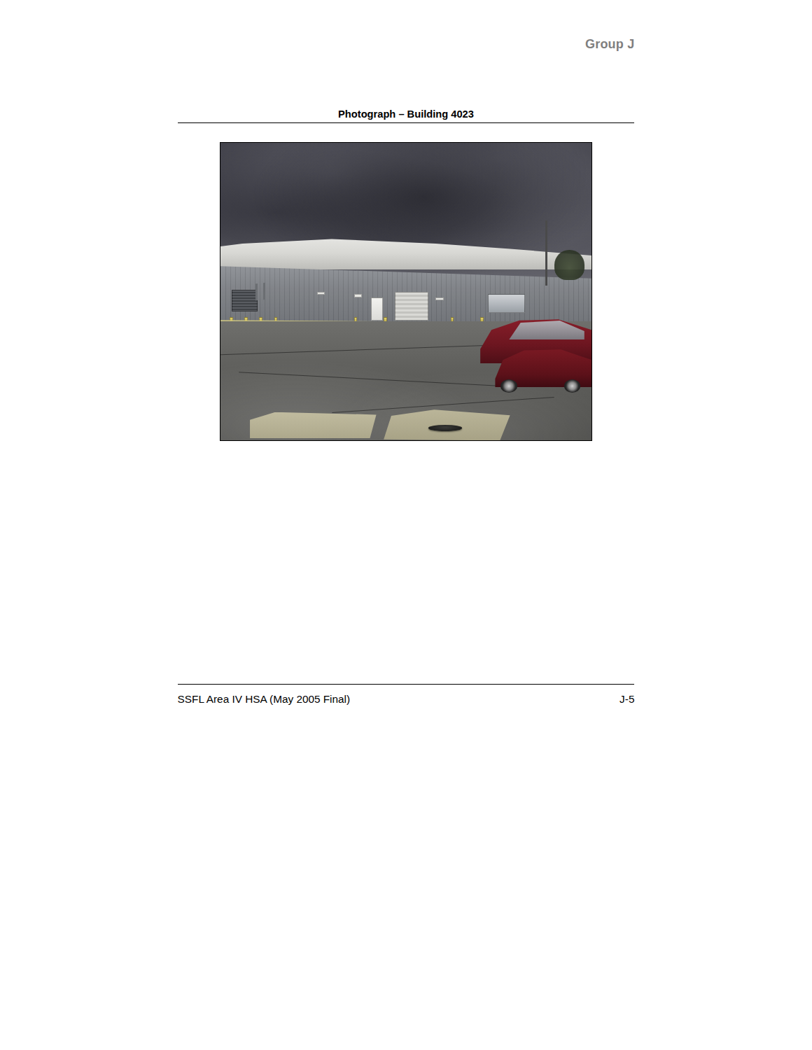Group J
Photograph – Building 4023
SSFL Area IV HSA (May 2005 Final)
J-5